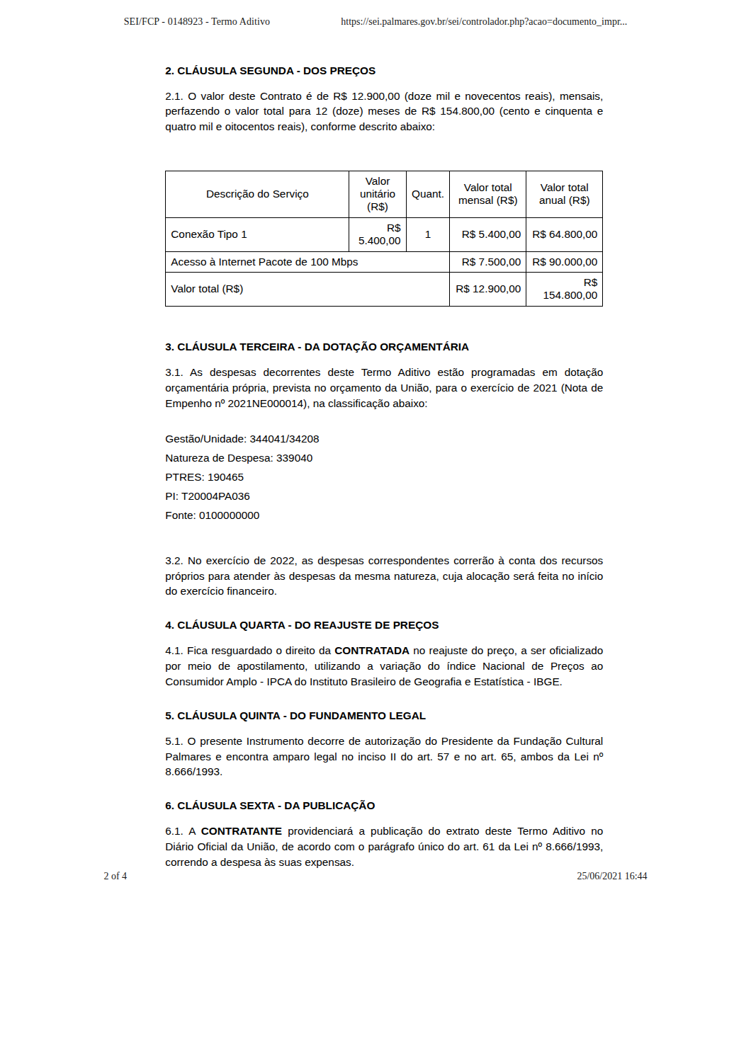SEI/FCP - 0148923 - Termo Aditivo
https://sei.palmares.gov.br/sei/controlador.php?acao=documento_impr...
2. CLÁUSULA SEGUNDA - DOS PREÇOS
2.1. O valor deste Contrato é de R$ 12.900,00 (doze mil e novecentos reais), mensais, perfazendo o valor total para 12 (doze) meses de R$ 154.800,00 (cento e cinquenta e quatro mil e oitocentos reais), conforme descrito abaixo:
| Descrição do Serviço | Valor unitário (R$) | Quant. | Valor total mensal (R$) | Valor total anual (R$) |
| --- | --- | --- | --- | --- |
| Conexão Tipo 1 | R$ 5.400,00 | 1 | R$ 5.400,00 | R$ 64.800,00 |
| Acesso à Internet Pacote de 100 Mbps | R$ 7.500,00 | R$ 90.000,00 |
| Valor total (R$) | R$ 12.900,00 | R$ 154.800,00 |
3. CLÁUSULA TERCEIRA - DA DOTAÇÃO ORÇAMENTÁRIA
3.1. As despesas decorrentes deste Termo Aditivo estão programadas em dotação orçamentária própria, prevista no orçamento da União, para o exercício de 2021 (Nota de Empenho nº 2021NE000014), na classificação abaixo:
Gestão/Unidade: 344041/34208
Natureza de Despesa: 339040
PTRES: 190465
PI: T20004PA036
Fonte: 0100000000
3.2. No exercício de 2022, as despesas correspondentes correrão à conta dos recursos próprios para atender às despesas da mesma natureza, cuja alocação será feita no início do exercício financeiro.
4. CLÁUSULA QUARTA - DO REAJUSTE DE PREÇOS
4.1. Fica resguardado o direito da CONTRATADA no reajuste do preço, a ser oficializado por meio de apostilamento, utilizando a variação do índice Nacional de Preços ao Consumidor Amplo - IPCA do Instituto Brasileiro de Geografia e Estatística - IBGE.
5. CLÁUSULA QUINTA - DO FUNDAMENTO LEGAL
5.1. O presente Instrumento decorre de autorização do Presidente da Fundação Cultural Palmares e encontra amparo legal no inciso II do art. 57 e no art. 65, ambos da Lei nº 8.666/1993.
6. CLÁUSULA SEXTA - DA PUBLICAÇÃO
6.1. A CONTRATANTE providenciará a publicação do extrato deste Termo Aditivo no Diário Oficial da União, de acordo com o parágrafo único do art. 61 da Lei nº 8.666/1993, correndo a despesa às suas expensas.
2 of 4
25/06/2021 16:44